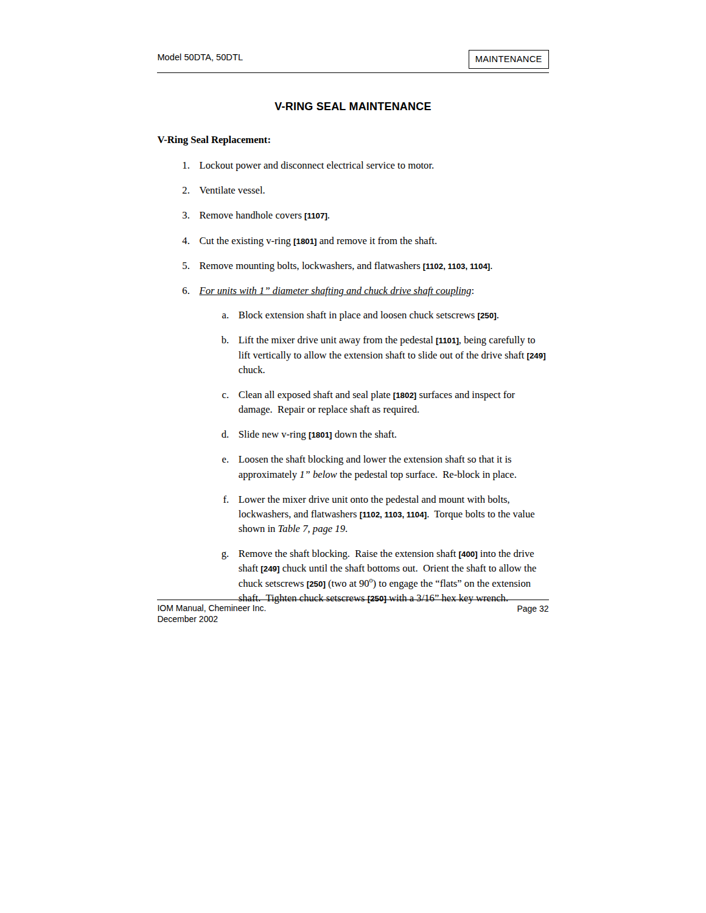Model 50DTA, 50DTL
MAINTENANCE
V-RING SEAL MAINTENANCE
V-Ring Seal Replacement:
Lockout power and disconnect electrical service to motor.
Ventilate vessel.
Remove handhole covers [1107].
Cut the existing v-ring [1801] and remove it from the shaft.
Remove mounting bolts, lockwashers, and flatwashers [1102, 1103, 1104].
For units with 1” diameter shafting and chuck drive shaft coupling:
Block extension shaft in place and loosen chuck setscrews [250].
Lift the mixer drive unit away from the pedestal [1101], being carefully to lift vertically to allow the extension shaft to slide out of the drive shaft [249] chuck.
Clean all exposed shaft and seal plate [1802] surfaces and inspect for damage. Repair or replace shaft as required.
Slide new v-ring [1801] down the shaft.
Loosen the shaft blocking and lower the extension shaft so that it is approximately 1” below the pedestal top surface. Re-block in place.
Lower the mixer drive unit onto the pedestal and mount with bolts, lockwashers, and flatwashers [1102, 1103, 1104]. Torque bolts to the value shown in Table 7, page 19.
Remove the shaft blocking. Raise the extension shaft [400] into the drive shaft [249] chuck until the shaft bottoms out. Orient the shaft to allow the chuck setscrews [250] (two at 90o) to engage the “flats” on the extension shaft. Tighten chuck setscrews [250] with a 3/16” hex key wrench.
IOM Manual, Chemineer Inc.
December 2002
Page 32